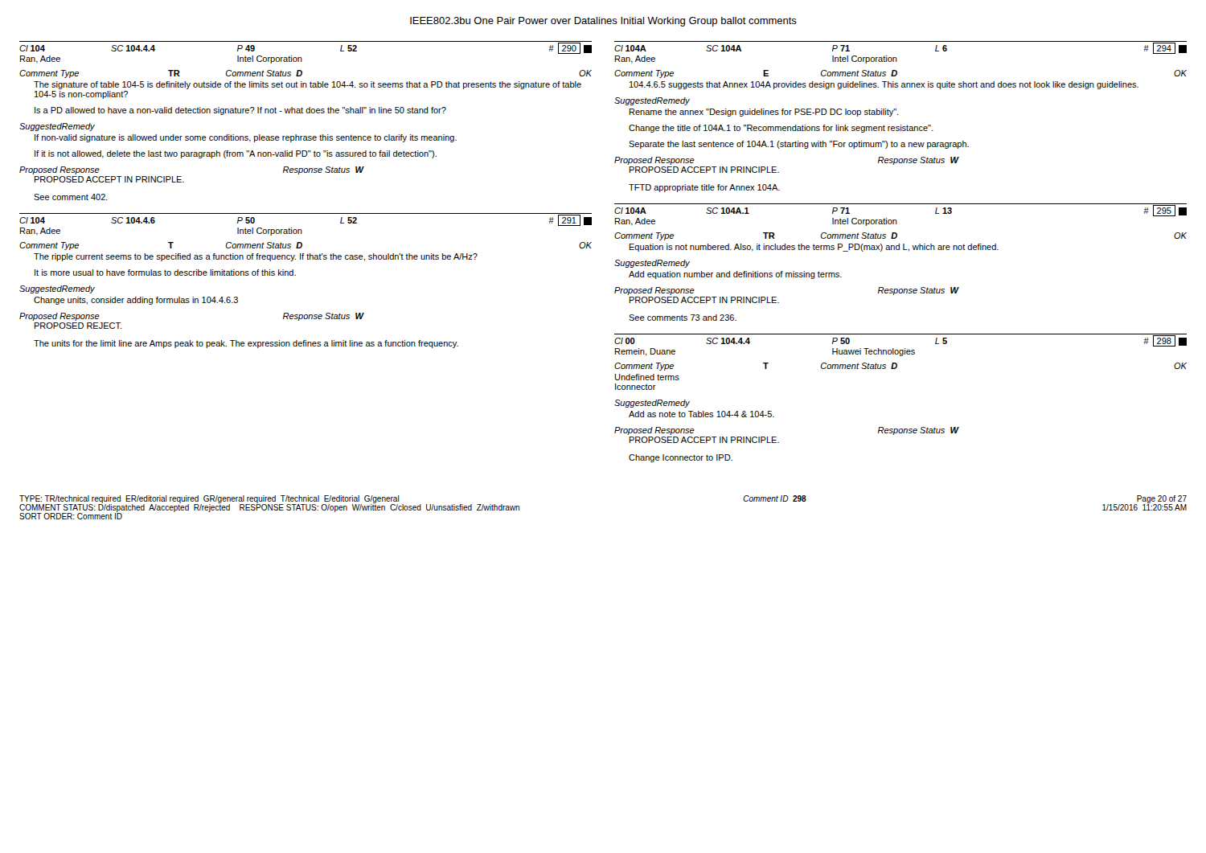IEEE802.3bu One Pair Power over Datalines Initial Working Group ballot comments
Cl 104
SC 104.4.4
P 49
L 52
# 290
Ran, Adee
Intel Corporation
Comment Type
TR
Comment Status D
OK
The signature of table 104-5 is definitely outside of the limits set out in table 104-4. so it seems that a PD that presents the signature of table 104-5 is non-compliant?
Is a PD allowed to have a non-valid detection signature? If not - what does the "shall" in line 50 stand for?
SuggestedRemedy
If non-valid signature is allowed under some conditions, please rephrase this sentence to clarify its meaning.
If it is not allowed, delete the last two paragraph (from "A non-valid PD" to "is assured to fail detection").
Proposed Response
Response Status W
PROPOSED ACCEPT IN PRINCIPLE.
See comment 402.
Cl 104
SC 104.4.6
P 50
L 52
# 291
Ran, Adee
Intel Corporation
Comment Type
T
Comment Status D
OK
The ripple current seems to be specified as a function of frequency. If that's the case, shouldn't the units be A/Hz?
It is more usual to have formulas to describe limitations of this kind.
SuggestedRemedy
Change units, consider adding formulas in 104.4.6.3
Proposed Response
Response Status W
PROPOSED REJECT.
The units for the limit line are Amps peak to peak. The expression defines a limit line as a function frequency.
Cl 104A
SC 104A
P 71
L 6
# 294
Ran, Adee
Intel Corporation
Comment Type
E
Comment Status D
OK
104.4.6.5 suggests that Annex 104A provides design guidelines. This annex is quite short and does not look like design guidelines.
SuggestedRemedy
Rename the annex "Design guidelines for PSE-PD DC loop stability".
Change the title of 104A.1 to "Recommendations for link segment resistance".
Separate the last sentence of 104A.1 (starting with "For optimum") to a new paragraph.
Proposed Response
Response Status W
PROPOSED ACCEPT IN PRINCIPLE.
TFTD appropriate title for Annex 104A.
Cl 104A
SC 104A.1
P 71
L 13
# 295
Ran, Adee
Intel Corporation
Comment Type
TR
Comment Status D
OK
Equation is not numbered. Also, it includes the terms P_PD(max) and L, which are not defined.
SuggestedRemedy
Add equation number and definitions of missing terms.
Proposed Response
Response Status W
PROPOSED ACCEPT IN PRINCIPLE.
See comments 73 and 236.
Cl 00
SC 104.4.4
P 50
L 5
# 298
Remein, Duane
Huawei Technologies
Comment Type
T
Comment Status D
OK
Undefined terms
Iconnector
SuggestedRemedy
Add as note to Tables 104-4 & 104-5.
Proposed Response
Response Status W
PROPOSED ACCEPT IN PRINCIPLE.
Change Iconnector to IPD.
TYPE: TR/technical required ER/editorial required GR/general required T/technical E/editorial G/general
COMMENT STATUS: D/dispatched A/accepted R/rejected RESPONSE STATUS: O/open W/written C/closed U/unsatisfied Z/withdrawn
SORT ORDER: Comment ID
Comment ID 298
Page 20 of 27
1/15/2016 11:20:55 AM